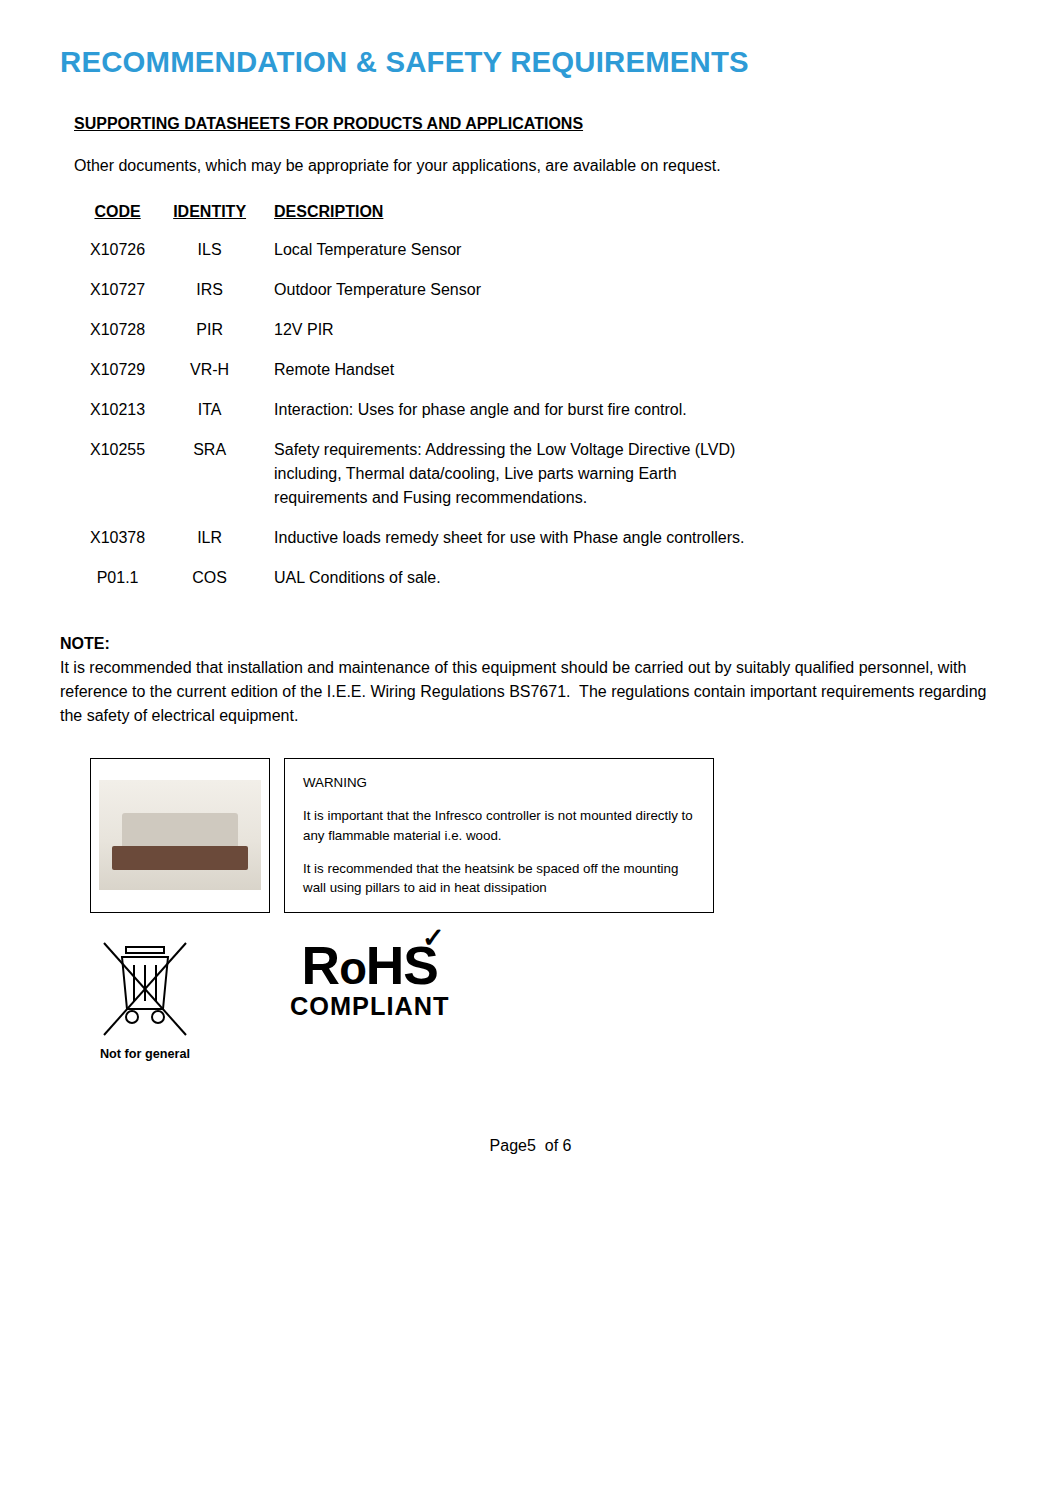RECOMMENDATION & SAFETY REQUIREMENTS
SUPPORTING DATASHEETS FOR PRODUCTS AND APPLICATIONS
Other documents, which may be appropriate for your applications, are available on request.
| CODE | IDENTITY | DESCRIPTION |
| --- | --- | --- |
| X10726 | ILS | Local Temperature Sensor |
| X10727 | IRS | Outdoor Temperature Sensor |
| X10728 | PIR | 12V PIR |
| X10729 | VR-H | Remote Handset |
| X10213 | ITA | Interaction: Uses for phase angle and for burst fire control. |
| X10255 | SRA | Safety requirements: Addressing the Low Voltage Directive (LVD) including, Thermal data/cooling, Live parts warning Earth requirements and Fusing recommendations. |
| X10378 | ILR | Inductive loads remedy sheet for use with Phase angle controllers. |
| P01.1 | COS | UAL Conditions of sale. |
NOTE:
It is recommended that installation and maintenance of this equipment should be carried out by suitably qualified personnel, with reference to the current edition of the I.E.E. Wiring Regulations BS7671. The regulations contain important requirements regarding the safety of electrical equipment.
WARNING
It is important that the Infresco controller is not mounted directly to any flammable material i.e. wood.
It is recommended that the heatsink be spaced off the mounting wall using pillars to aid in heat dissipation
Not for general
Ro HS✓
COMPLIANT
Page5 of 6